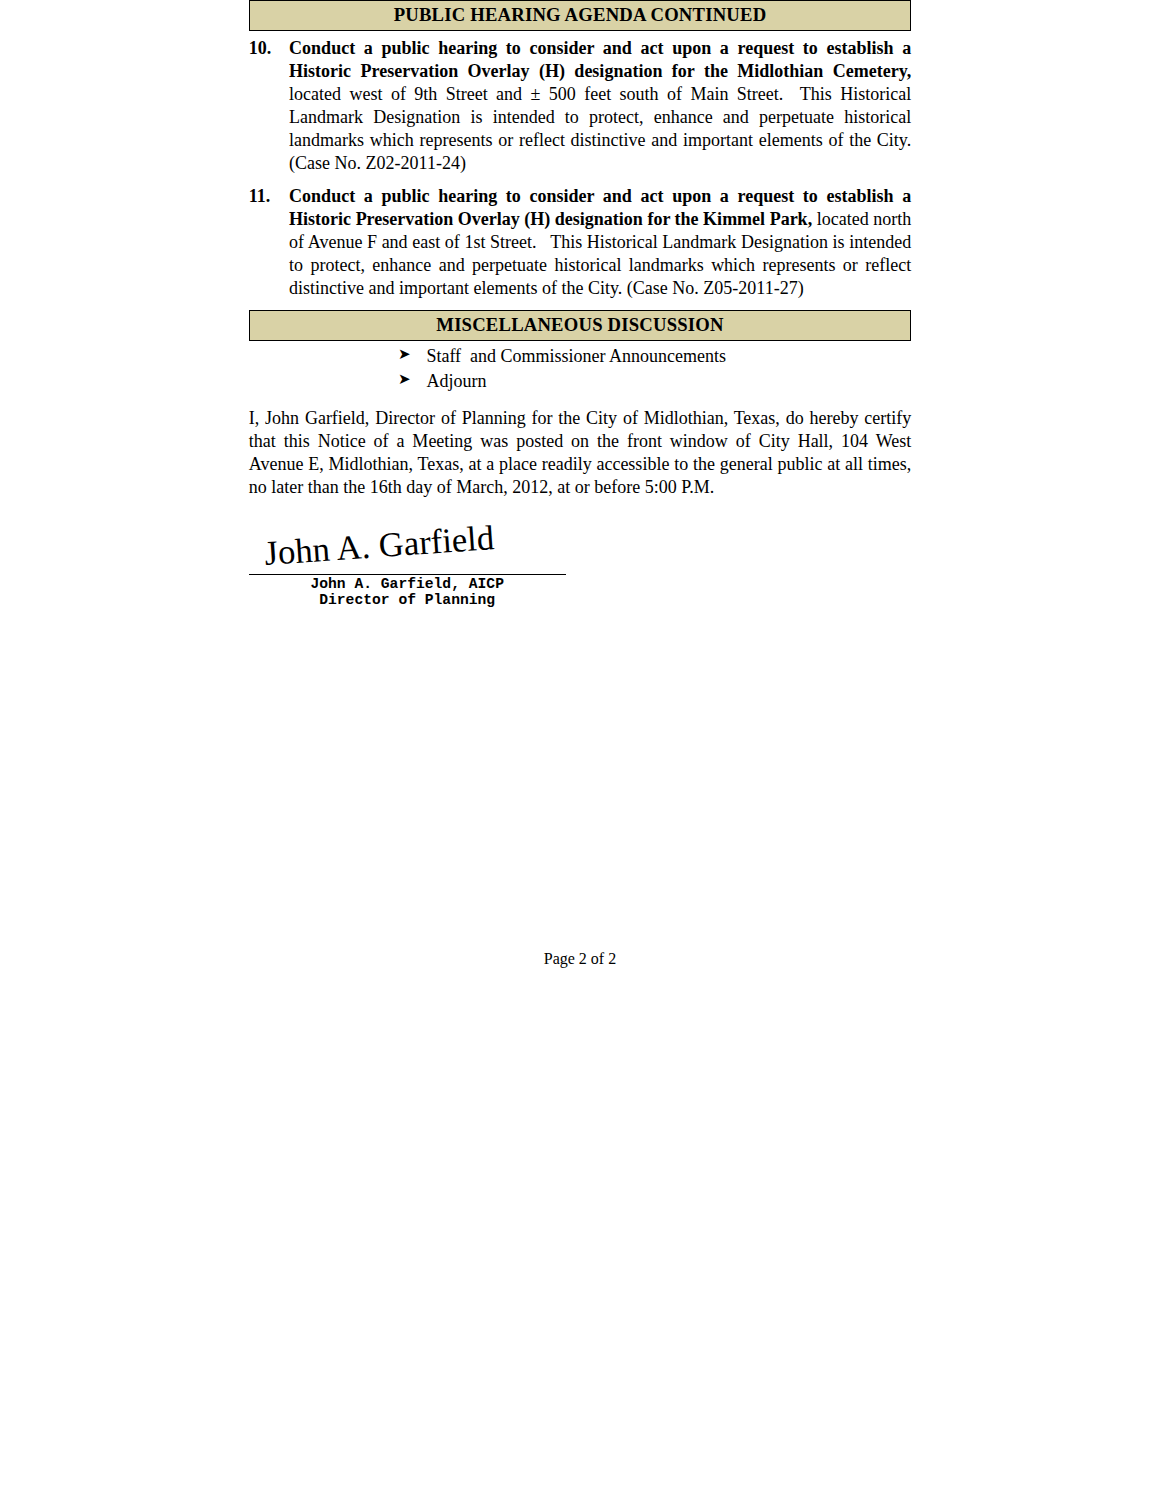PUBLIC HEARING AGENDA CONTINUED
10. Conduct a public hearing to consider and act upon a request to establish a Historic Preservation Overlay (H) designation for the Midlothian Cemetery, located west of 9th Street and ± 500 feet south of Main Street. This Historical Landmark Designation is intended to protect, enhance and perpetuate historical landmarks which represents or reflect distinctive and important elements of the City.(Case No. Z02-2011-24)
11. Conduct a public hearing to consider and act upon a request to establish a Historic Preservation Overlay (H) designation for the Kimmel Park, located north of Avenue F and east of 1st Street. This Historical Landmark Designation is intended to protect, enhance and perpetuate historical landmarks which represents or reflect distinctive and important elements of the City. (Case No. Z05-2011-27)
MISCELLANEOUS DISCUSSION
Staff and Commissioner Announcements
Adjourn
I, John Garfield, Director of Planning for the City of Midlothian, Texas, do hereby certify that this Notice of a Meeting was posted on the front window of City Hall, 104 West Avenue E, Midlothian, Texas, at a place readily accessible to the general public at all times, no later than the 16th day of March, 2012, at or before 5:00 P.M.
John A. Garfield
John A. Garfield, AICP
Director of Planning
Page 2 of 2